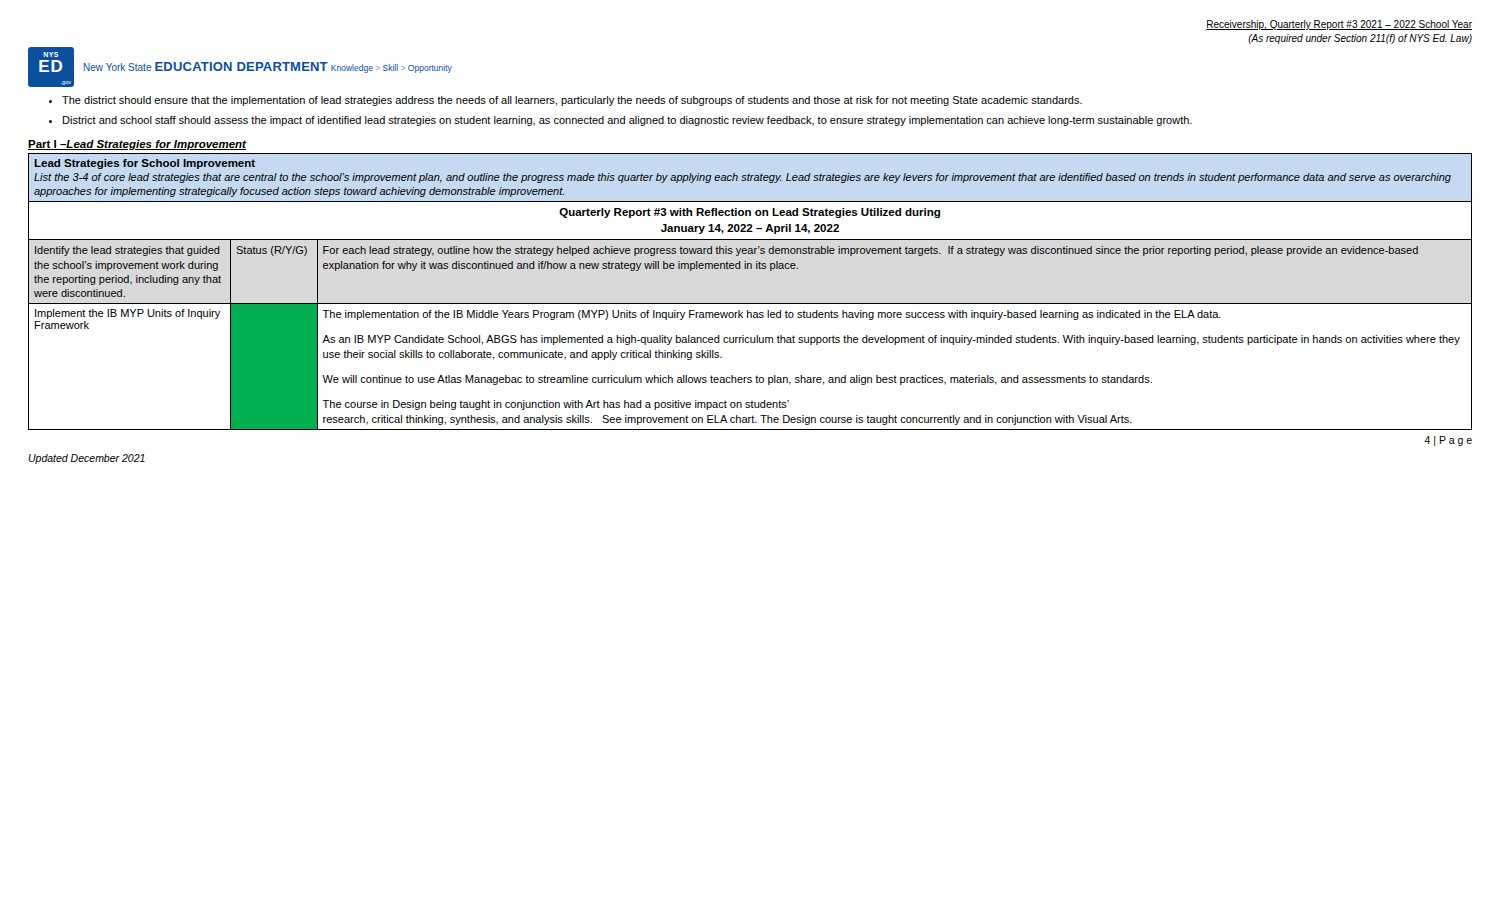Receivership, Quarterly Report #3 2021 – 2022 School Year
(As required under Section 211(f) of NYS Ed. Law)
NYS ED .gov New York State EDUCATION DEPARTMENT Knowledge > Skill > Opportunity
The district should ensure that the implementation of lead strategies address the needs of all learners, particularly the needs of subgroups of students and those at risk for not meeting State academic standards.
District and school staff should assess the impact of identified lead strategies on student learning, as connected and aligned to diagnostic review feedback, to ensure strategy implementation can achieve long-term sustainable growth.
Part I –Lead Strategies for Improvement
| Lead Strategies for School Improvement List the 3-4 of core lead strategies that are central to the school’s improvement plan, and outline the progress made this quarter by applying each strategy. Lead strategies are key levers for improvement that are identified based on trends in student performance data and serve as overarching approaches for implementing strategically focused action steps toward achieving demonstrable improvement. |
| Quarterly Report #3 with Reflection on Lead Strategies Utilized during January 14, 2022 – April 14, 2022 |
| Identify the lead strategies that guided the school’s improvement work during the reporting period, including any that were discontinued. | Status (R/Y/G) | For each lead strategy, outline how the strategy helped achieve progress toward this year’s demonstrable improvement targets. If a strategy was discontinued since the prior reporting period, please provide an evidence-based explanation for why it was discontinued and if/how a new strategy will be implemented in its place. |
| Implement the IB MYP Units of Inquiry Framework | | The implementation of the IB Middle Years Program (MYP) Units of Inquiry Framework has led to students having more success with inquiry-based learning as indicated in the ELA data. As an IB MYP Candidate School, ABGS has implemented a high-quality balanced curriculum that supports the development of inquiry-minded students. With inquiry-based learning, students participate in hands on activities where they use their social skills to collaborate, communicate, and apply critical thinking skills. We will continue to use Atlas Managebac to streamline curriculum which allows teachers to plan, share, and align best practices, materials, and assessments to standards. The course in Design being taught in conjunction with Art has had a positive impact on students’ research, critical thinking, synthesis, and analysis skills. See improvement on ELA chart. The Design course is taught concurrently and in conjunction with Visual Arts. |
4 | P a g e
Updated December 2021